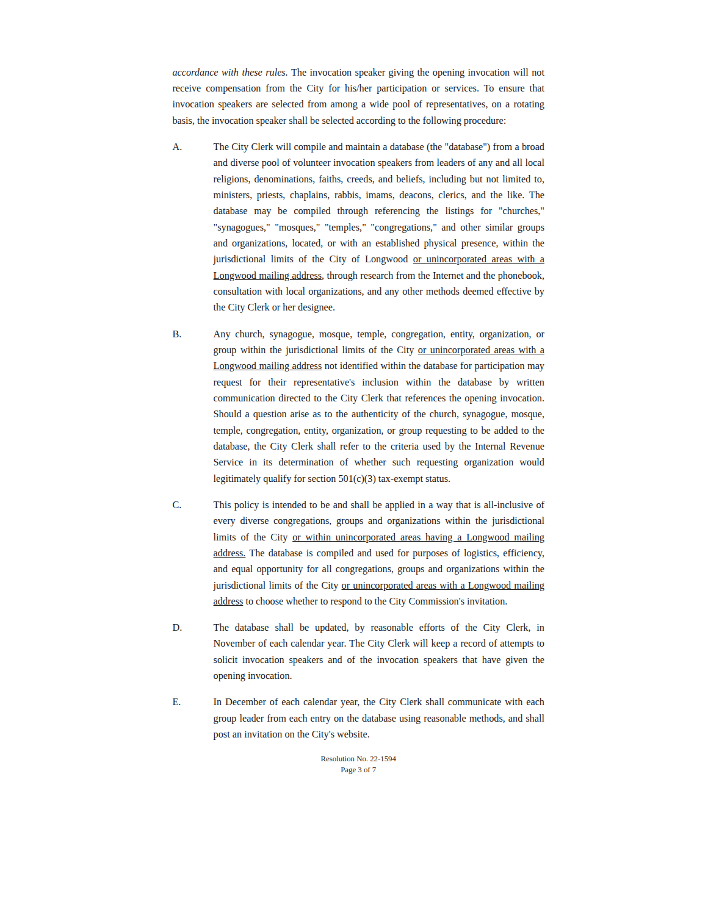accordance with these rules. The invocation speaker giving the opening invocation will not receive compensation from the City for his/her participation or services. To ensure that invocation speakers are selected from among a wide pool of representatives, on a rotating basis, the invocation speaker shall be selected according to the following procedure:
A.
The City Clerk will compile and maintain a database (the "database") from a broad and diverse pool of volunteer invocation speakers from leaders of any and all local religions, denominations, faiths, creeds, and beliefs, including but not limited to, ministers, priests, chaplains, rabbis, imams, deacons, clerics, and the like. The database may be compiled through referencing the listings for "churches," "synagogues," "mosques," "temples," "congregations," and other similar groups and organizations, located, or with an established physical presence, within the jurisdictional limits of the City of Longwood or unincorporated areas with a Longwood mailing address, through research from the Internet and the phonebook, consultation with local organizations, and any other methods deemed effective by the City Clerk or her designee.
B.
Any church, synagogue, mosque, temple, congregation, entity, organization, or group within the jurisdictional limits of the City or unincorporated areas with a Longwood mailing address not identified within the database for participation may request for their representative's inclusion within the database by written communication directed to the City Clerk that references the opening invocation. Should a question arise as to the authenticity of the church, synagogue, mosque, temple, congregation, entity, organization, or group requesting to be added to the database, the City Clerk shall refer to the criteria used by the Internal Revenue Service in its determination of whether such requesting organization would legitimately qualify for section 501(c)(3) tax-exempt status.
C.
This policy is intended to be and shall be applied in a way that is all-inclusive of every diverse congregations, groups and organizations within the jurisdictional limits of the City or within unincorporated areas having a Longwood mailing address. The database is compiled and used for purposes of logistics, efficiency, and equal opportunity for all congregations, groups and organizations within the jurisdictional limits of the City or unincorporated areas with a Longwood mailing address to choose whether to respond to the City Commission's invitation.
D.
The database shall be updated, by reasonable efforts of the City Clerk, in November of each calendar year. The City Clerk will keep a record of attempts to solicit invocation speakers and of the invocation speakers that have given the opening invocation.
E.
In December of each calendar year, the City Clerk shall communicate with each group leader from each entry on the database using reasonable methods, and shall post an invitation on the City's website.
Resolution No. 22-1594
Page 3 of 7